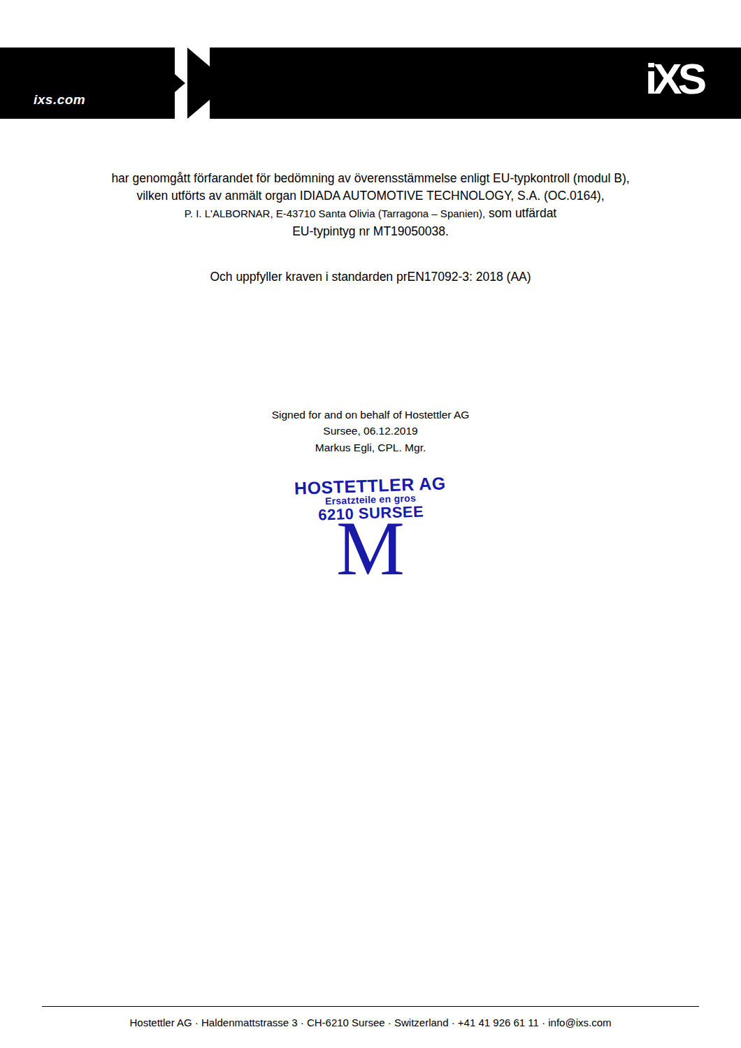ixs.com
iXS
har genomgått förfarandet för bedömning av överensstämmelse enligt EU-typkontroll (modul B),
vilken utförts av anmält organ IDIADA AUTOMOTIVE TECHNOLOGY, S.A. (OC.0164),
P. I. L'ALBORNAR, E-43710 Santa Olivia (Tarragona – Spanien), som utfärdat
EU-typintyg nr MT19050038.
Och uppfyller kraven i standarden prEN17092-3: 2018 (AA)
Signed for and on behalf of Hostettler AG
Sursee, 06.12.2019
Markus Egli, CPL. Mgr.
HOSTETTLER AG
Ersatzteile en gros
6210 SURSEE
M
Hostettler AG · Haldenmattstrasse 3 · CH-6210 Sursee · Switzerland · +41 41 926 61 11 · info@ixs.com